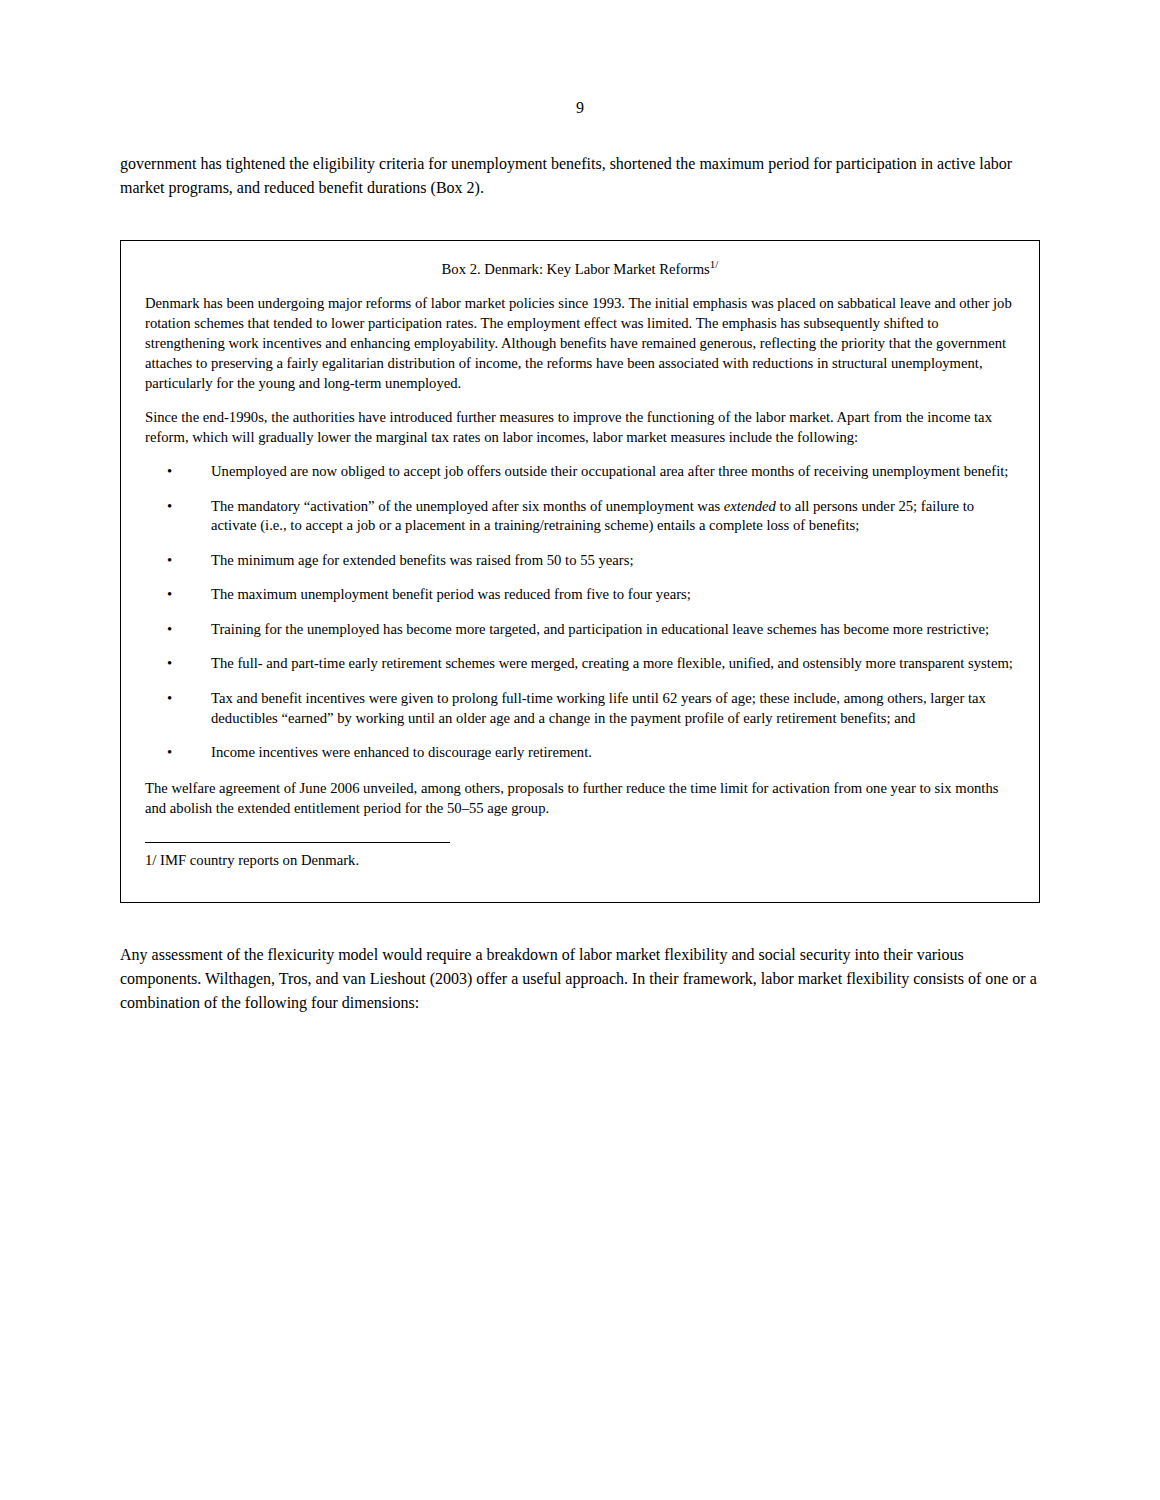9
government has tightened the eligibility criteria for unemployment benefits, shortened the maximum period for participation in active labor market programs, and reduced benefit durations (Box 2).
Box 2. Denmark: Key Labor Market Reforms1/
Denmark has been undergoing major reforms of labor market policies since 1993. The initial emphasis was placed on sabbatical leave and other job rotation schemes that tended to lower participation rates. The employment effect was limited. The emphasis has subsequently shifted to strengthening work incentives and enhancing employability. Although benefits have remained generous, reflecting the priority that the government attaches to preserving a fairly egalitarian distribution of income, the reforms have been associated with reductions in structural unemployment, particularly for the young and long-term unemployed.
Since the end-1990s, the authorities have introduced further measures to improve the functioning of the labor market. Apart from the income tax reform, which will gradually lower the marginal tax rates on labor incomes, labor market measures include the following:
Unemployed are now obliged to accept job offers outside their occupational area after three months of receiving unemployment benefit;
The mandatory “activation” of the unemployed after six months of unemployment was extended to all persons under 25; failure to activate (i.e., to accept a job or a placement in a training/retraining scheme) entails a complete loss of benefits;
The minimum age for extended benefits was raised from 50 to 55 years;
The maximum unemployment benefit period was reduced from five to four years;
Training for the unemployed has become more targeted, and participation in educational leave schemes has become more restrictive;
The full- and part-time early retirement schemes were merged, creating a more flexible, unified, and ostensibly more transparent system;
Tax and benefit incentives were given to prolong full-time working life until 62 years of age; these include, among others, larger tax deductibles “earned” by working until an older age and a change in the payment profile of early retirement benefits; and
Income incentives were enhanced to discourage early retirement.
The welfare agreement of June 2006 unveiled, among others, proposals to further reduce the time limit for activation from one year to six months and abolish the extended entitlement period for the 50–55 age group.
1/ IMF country reports on Denmark.
Any assessment of the flexicurity model would require a breakdown of labor market flexibility and social security into their various components. Wilthagen, Tros, and van Lieshout (2003) offer a useful approach. In their framework, labor market flexibility consists of one or a combination of the following four dimensions: